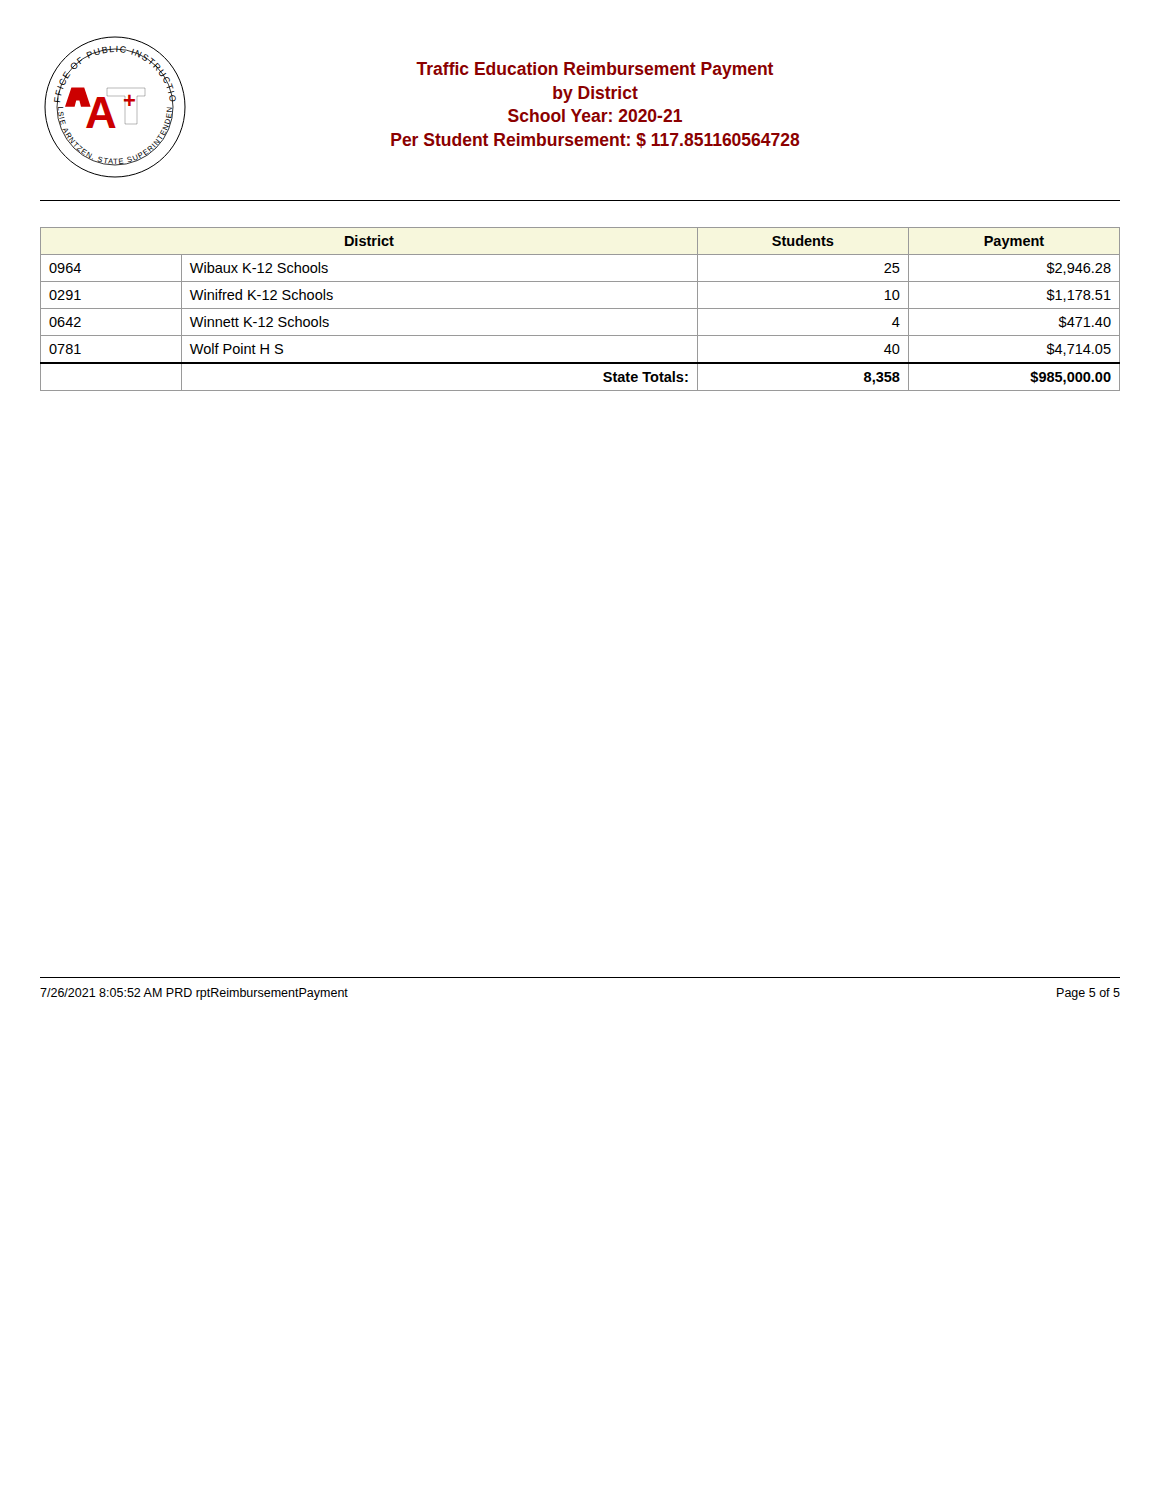OFFICE OF PUBLIC INSTRUCTION ELSIE ARNTZEN, STATE SUPERINTENDENT A +
Traffic Education Reimbursement Payment
by District
School Year: 2020-21
Per Student Reimbursement: $ 117.851160564728
| District | Students | Payment |
| --- | --- | --- |
| 0964 | Wibaux K-12 Schools | 25 | $2,946.28 |
| 0291 | Winifred K-12 Schools | 10 | $1,178.51 |
| 0642 | Winnett K-12 Schools | 4 | $471.40 |
| 0781 | Wolf Point H S | 40 | $4,714.05 |
| | State Totals: | 8,358 | $985,000.00 |
7/26/2021 8:05:52 AM PRD rptReimbursementPayment
Page 5 of 5